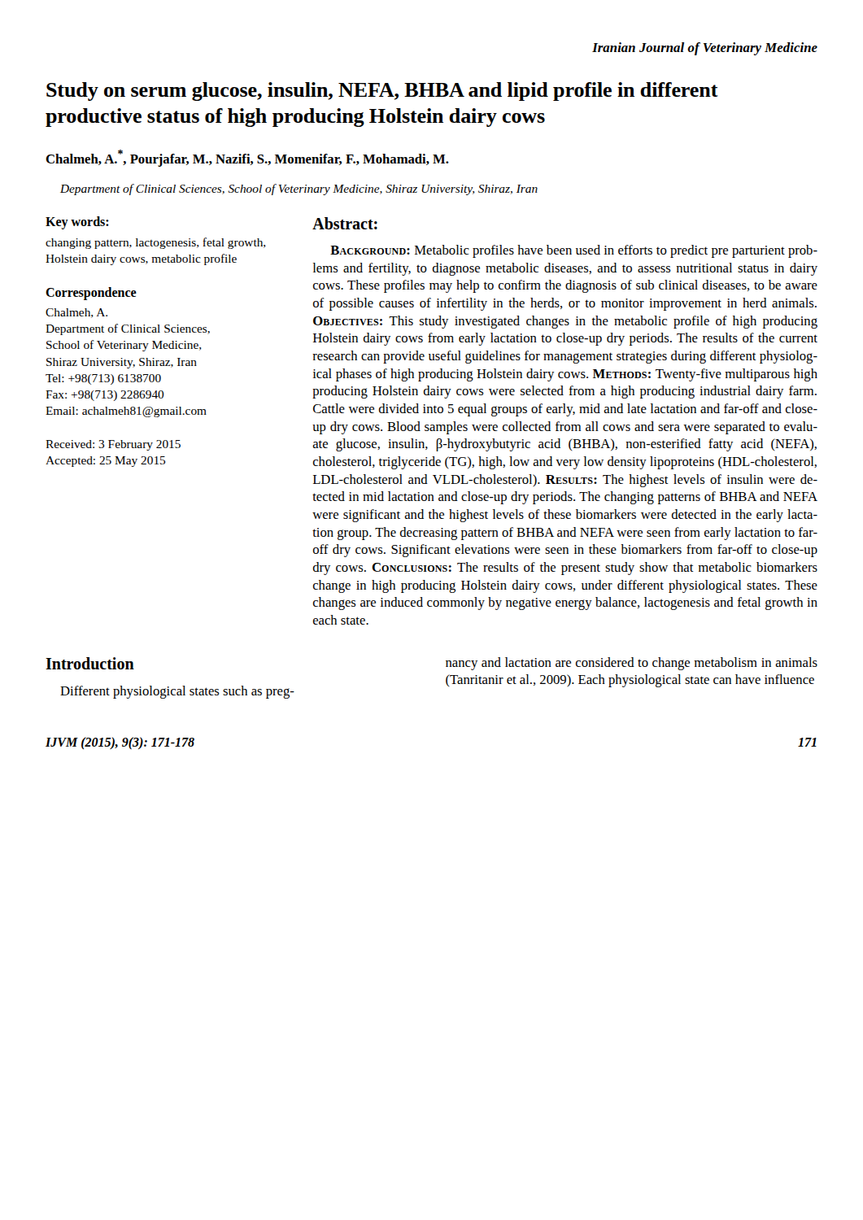Iranian Journal of Veterinary Medicine
Study on serum glucose, insulin, NEFA, BHBA and lipid profile in different productive status of high producing Holstein dairy cows
Chalmeh, A.*, Pourjafar, M., Nazifi, S., Momenifar, F., Mohamadi, M.
Department of Clinical Sciences, School of Veterinary Medicine, Shiraz University, Shiraz, Iran
Key words:
changing pattern, lactogenesis, fetal growth, Holstein dairy cows, metabolic profile
Correspondence
Chalmeh, A.
Department of Clinical Sciences,
School of Veterinary Medicine,
Shiraz University, Shiraz, Iran
Tel: +98(713) 6138700
Fax: +98(713) 2286940
Email: achalmeh81@gmail.com
Received: 3 February 2015
Accepted: 25 May 2015
Abstract:
Background: Metabolic profiles have been used in efforts to predict pre parturient problems and fertility, to diagnose metabolic diseases, and to assess nutritional status in dairy cows. These profiles may help to confirm the diagnosis of sub clinical diseases, to be aware of possible causes of infertility in the herds, or to monitor improvement in herd animals. Objectives: This study investigated changes in the metabolic profile of high producing Holstein dairy cows from early lactation to close-up dry periods. The results of the current research can provide useful guidelines for management strategies during different physiological phases of high producing Holstein dairy cows. Methods: Twenty-five multiparous high producing Holstein dairy cows were selected from a high producing industrial dairy farm. Cattle were divided into 5 equal groups of early, mid and late lactation and far-off and close-up dry cows. Blood samples were collected from all cows and sera were separated to evaluate glucose, insulin, β-hydroxybutyric acid (BHBA), non-esterified fatty acid (NEFA), cholesterol, triglyceride (TG), high, low and very low density lipoproteins (HDL-cholesterol, LDL-cholesterol and VLDL-cholesterol). Results: The highest levels of insulin were detected in mid lactation and close-up dry periods. The changing patterns of BHBA and NEFA were significant and the highest levels of these biomarkers were detected in the early lactation group. The decreasing pattern of BHBA and NEFA were seen from early lactation to far-off dry cows. Significant elevations were seen in these biomarkers from far-off to close-up dry cows. Conclusions: The results of the present study show that metabolic biomarkers change in high producing Holstein dairy cows, under different physiological states. These changes are induced commonly by negative energy balance, lactogenesis and fetal growth in each state.
Introduction
Different physiological states such as preg-
nancy and lactation are considered to change metabolism in animals (Tanritanir et al., 2009). Each physiological state can have influence
IJVM (2015), 9(3): 171-178
171